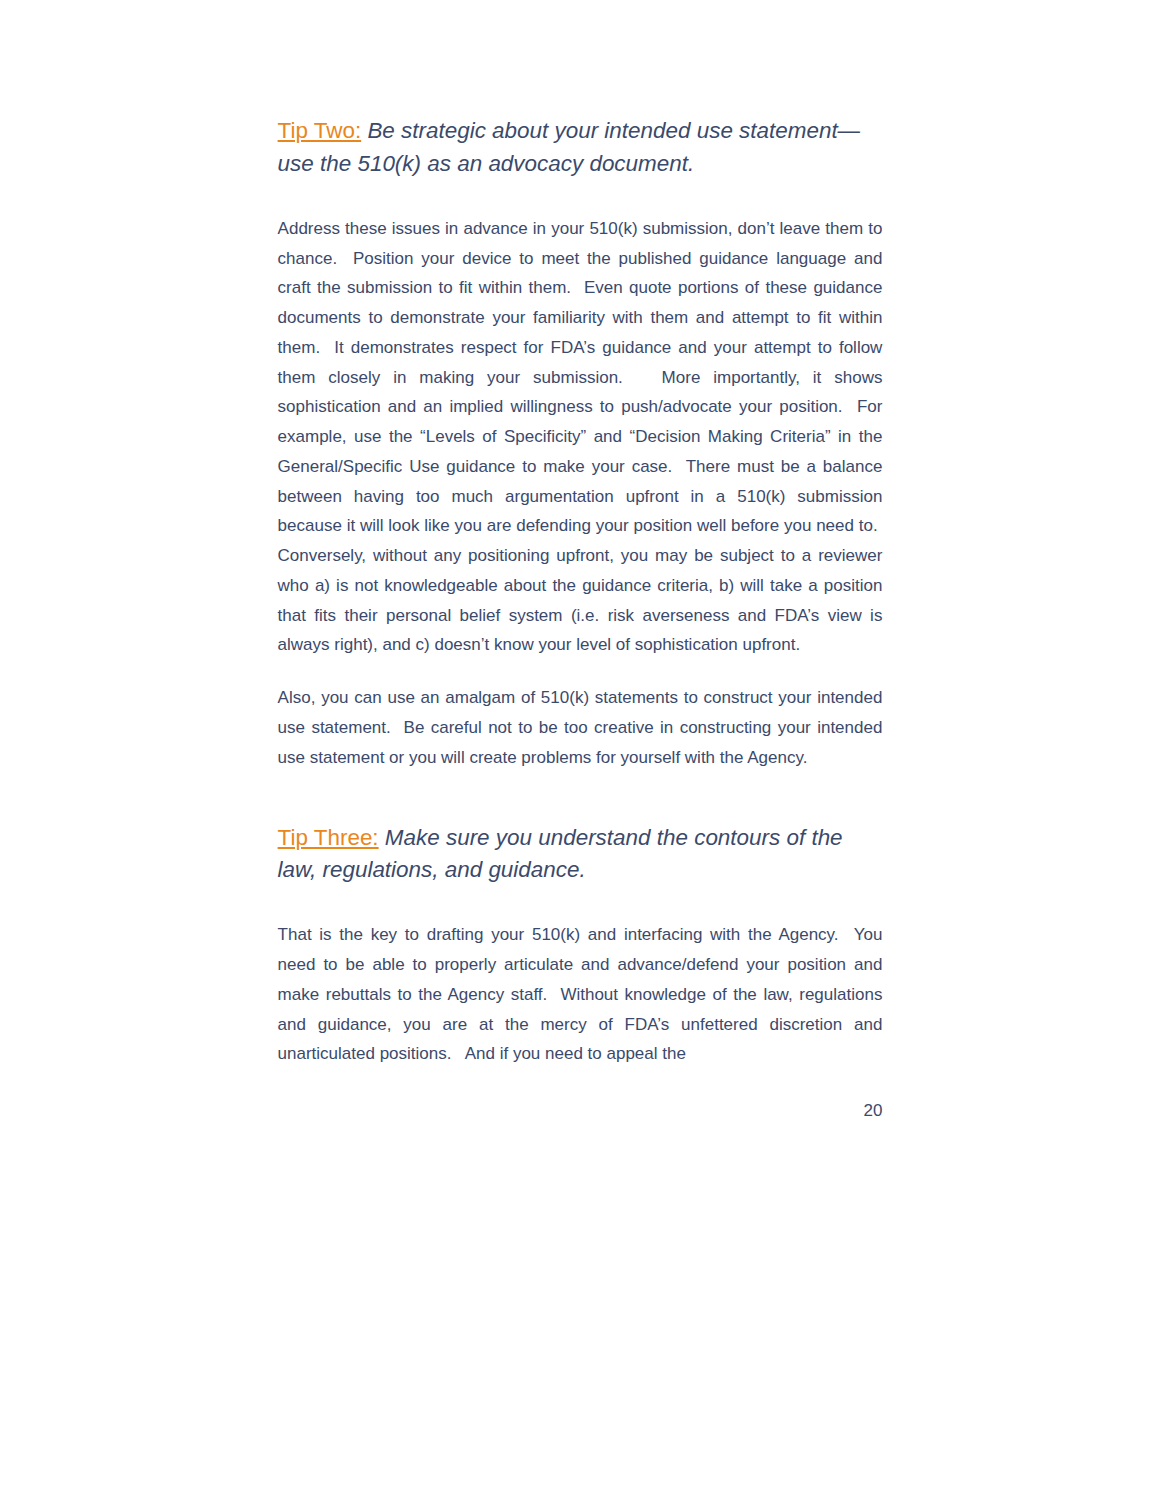Tip Two: Be strategic about your intended use statement—use the 510(k) as an advocacy document.
Address these issues in advance in your 510(k) submission, don’t leave them to chance. Position your device to meet the published guidance language and craft the submission to fit within them. Even quote portions of these guidance documents to demonstrate your familiarity with them and attempt to fit within them. It demonstrates respect for FDA’s guidance and your attempt to follow them closely in making your submission. More importantly, it shows sophistication and an implied willingness to push/advocate your position. For example, use the “Levels of Specificity” and “Decision Making Criteria” in the General/Specific Use guidance to make your case. There must be a balance between having too much argumentation upfront in a 510(k) submission because it will look like you are defending your position well before you need to. Conversely, without any positioning upfront, you may be subject to a reviewer who a) is not knowledgeable about the guidance criteria, b) will take a position that fits their personal belief system (i.e. risk averseness and FDA’s view is always right), and c) doesn’t know your level of sophistication upfront.
Also, you can use an amalgam of 510(k) statements to construct your intended use statement. Be careful not to be too creative in constructing your intended use statement or you will create problems for yourself with the Agency.
Tip Three: Make sure you understand the contours of the law, regulations, and guidance.
That is the key to drafting your 510(k) and interfacing with the Agency. You need to be able to properly articulate and advance/defend your position and make rebuttals to the Agency staff. Without knowledge of the law, regulations and guidance, you are at the mercy of FDA’s unfettered discretion and unarticulated positions. And if you need to appeal the
20